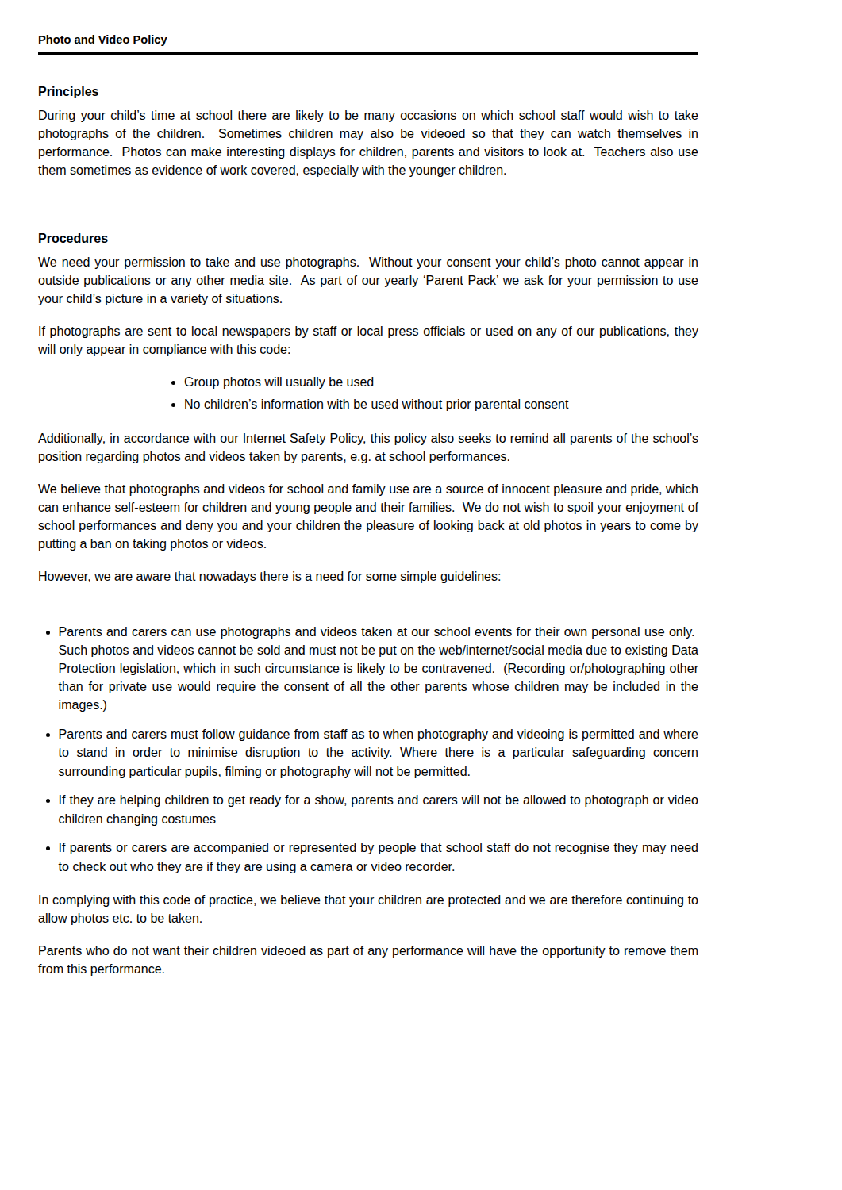Photo and Video Policy
Principles
During your child’s time at school there are likely to be many occasions on which school staff would wish to take photographs of the children. Sometimes children may also be videoed so that they can watch themselves in performance. Photos can make interesting displays for children, parents and visitors to look at. Teachers also use them sometimes as evidence of work covered, especially with the younger children.
Procedures
We need your permission to take and use photographs. Without your consent your child’s photo cannot appear in outside publications or any other media site. As part of our yearly ‘Parent Pack’ we ask for your permission to use your child’s picture in a variety of situations.
If photographs are sent to local newspapers by staff or local press officials or used on any of our publications, they will only appear in compliance with this code:
Group photos will usually be used
No children’s information with be used without prior parental consent
Additionally, in accordance with our Internet Safety Policy, this policy also seeks to remind all parents of the school’s position regarding photos and videos taken by parents, e.g. at school performances.
We believe that photographs and videos for school and family use are a source of innocent pleasure and pride, which can enhance self-esteem for children and young people and their families. We do not wish to spoil your enjoyment of school performances and deny you and your children the pleasure of looking back at old photos in years to come by putting a ban on taking photos or videos.
However, we are aware that nowadays there is a need for some simple guidelines:
Parents and carers can use photographs and videos taken at our school events for their own personal use only. Such photos and videos cannot be sold and must not be put on the web/internet/social media due to existing Data Protection legislation, which in such circumstance is likely to be contravened. (Recording or/photographing other than for private use would require the consent of all the other parents whose children may be included in the images.)
Parents and carers must follow guidance from staff as to when photography and videoing is permitted and where to stand in order to minimise disruption to the activity. Where there is a particular safeguarding concern surrounding particular pupils, filming or photography will not be permitted.
If they are helping children to get ready for a show, parents and carers will not be allowed to photograph or video children changing costumes
If parents or carers are accompanied or represented by people that school staff do not recognise they may need to check out who they are if they are using a camera or video recorder.
In complying with this code of practice, we believe that your children are protected and we are therefore continuing to allow photos etc. to be taken.
Parents who do not want their children videoed as part of any performance will have the opportunity to remove them from this performance.